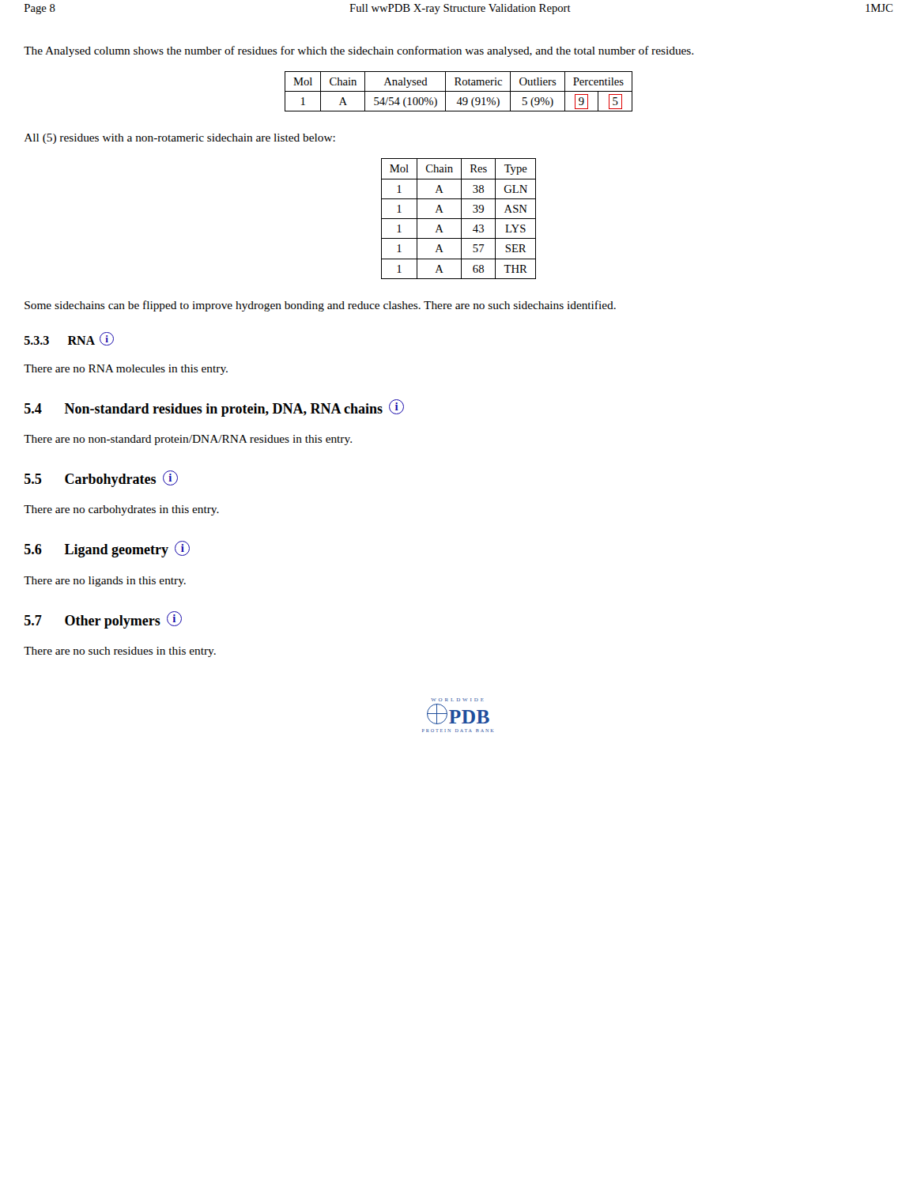Page 8
Full wwPDB X-ray Structure Validation Report
1MJC
The Analysed column shows the number of residues for which the sidechain conformation was analysed, and the total number of residues.
| Mol | Chain | Analysed | Rotameric | Outliers | Percentiles |
| --- | --- | --- | --- | --- | --- |
| 1 | A | 54/54 (100%) | 49 (91%) | 5 (9%) | 9 | 5 |
All (5) residues with a non-rotameric sidechain are listed below:
| Mol | Chain | Res | Type |
| --- | --- | --- | --- |
| 1 | A | 38 | GLN |
| 1 | A | 39 | ASN |
| 1 | A | 43 | LYS |
| 1 | A | 57 | SER |
| 1 | A | 68 | THR |
Some sidechains can be flipped to improve hydrogen bonding and reduce clashes. There are no such sidechains identified.
5.3.3 RNA i
There are no RNA molecules in this entry.
5.4 Non-standard residues in protein, DNA, RNA chains i
There are no non-standard protein/DNA/RNA residues in this entry.
5.5 Carbohydrates i
There are no carbohydrates in this entry.
5.6 Ligand geometry i
There are no ligands in this entry.
5.7 Other polymers i
There are no such residues in this entry.
WORLDWIDE
PDB
PROTEIN DATA BANK